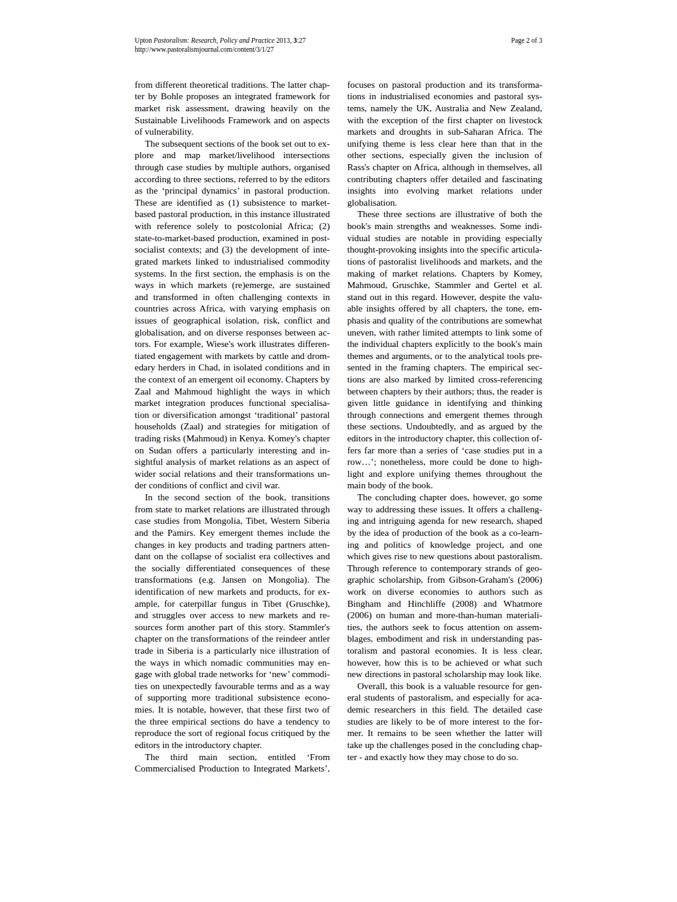Upton Pastoralism: Research, Policy and Practice 2013, 3:27
http://www.pastoralismjournal.com/content/3/1/27
Page 2 of 3
from different theoretical traditions. The latter chapter by Bohle proposes an integrated framework for market risk assessment, drawing heavily on the Sustainable Livelihoods Framework and on aspects of vulnerability.
The subsequent sections of the book set out to explore and map market/livelihood intersections through case studies by multiple authors, organised according to three sections, referred to by the editors as the ‘principal dynamics’ in pastoral production. These are identified as (1) subsistence to market-based pastoral production, in this instance illustrated with reference solely to postcolonial Africa; (2) state-to-market-based production, examined in post-socialist contexts; and (3) the development of integrated markets linked to industrialised commodity systems. In the first section, the emphasis is on the ways in which markets (re)emerge, are sustained and transformed in often challenging contexts in countries across Africa, with varying emphasis on issues of geographical isolation, risk, conflict and globalisation, and on diverse responses between actors. For example, Wiese's work illustrates differentiated engagement with markets by cattle and dromedary herders in Chad, in isolated conditions and in the context of an emergent oil economy. Chapters by Zaal and Mahmoud highlight the ways in which market integration produces functional specialisation or diversification amongst ‘traditional’ pastoral households (Zaal) and strategies for mitigation of trading risks (Mahmoud) in Kenya. Komey's chapter on Sudan offers a particularly interesting and insightful analysis of market relations as an aspect of wider social relations and their transformations under conditions of conflict and civil war.
In the second section of the book, transitions from state to market relations are illustrated through case studies from Mongolia, Tibet, Western Siberia and the Pamirs. Key emergent themes include the changes in key products and trading partners attendant on the collapse of socialist era collectives and the socially differentiated consequences of these transformations (e.g. Jansen on Mongolia). The identification of new markets and products, for example, for caterpillar fungus in Tibet (Gruschke), and struggles over access to new markets and resources form another part of this story. Stammler's chapter on the transformations of the reindeer antler trade in Siberia is a particularly nice illustration of the ways in which nomadic communities may engage with global trade networks for ‘new’ commodities on unexpectedly favourable terms and as a way of supporting more traditional subsistence economies. It is notable, however, that these first two of the three empirical sections do have a tendency to reproduce the sort of regional focus critiqued by the editors in the introductory chapter.
The third main section, entitled ‘From Commercialised Production to Integrated Markets’, focuses on pastoral production and its transformations in industrialised economies and pastoral systems, namely the UK, Australia and New Zealand, with the exception of the first chapter on livestock markets and droughts in sub-Saharan Africa. The unifying theme is less clear here than that in the other sections, especially given the inclusion of Rass's chapter on Africa, although in themselves, all contributing chapters offer detailed and fascinating insights into evolving market relations under globalisation.
These three sections are illustrative of both the book's main strengths and weaknesses. Some individual studies are notable in providing especially thought-provoking insights into the specific articulations of pastoralist livelihoods and markets, and the making of market relations. Chapters by Komey, Mahmoud, Gruschke, Stammler and Gertel et al. stand out in this regard. However, despite the valuable insights offered by all chapters, the tone, emphasis and quality of the contributions are somewhat uneven, with rather limited attempts to link some of the individual chapters explicitly to the book's main themes and arguments, or to the analytical tools presented in the framing chapters. The empirical sections are also marked by limited cross-referencing between chapters by their authors; thus, the reader is given little guidance in identifying and thinking through connections and emergent themes through these sections. Undoubtedly, and as argued by the editors in the introductory chapter, this collection offers far more than a series of ‘case studies put in a row…’; nonetheless, more could be done to highlight and explore unifying themes throughout the main body of the book.
The concluding chapter does, however, go some way to addressing these issues. It offers a challenging and intriguing agenda for new research, shaped by the idea of production of the book as a co-learning and politics of knowledge project, and one which gives rise to new questions about pastoralism. Through reference to contemporary strands of geographic scholarship, from Gibson-Graham's (2006) work on diverse economies to authors such as Bingham and Hinchliffe (2008) and Whatmore (2006) on human and more-than-human materialities, the authors seek to focus attention on assemblages, embodiment and risk in understanding pastoralism and pastoral economies. It is less clear, however, how this is to be achieved or what such new directions in pastoral scholarship may look like.
Overall, this book is a valuable resource for general students of pastoralism, and especially for academic researchers in this field. The detailed case studies are likely to be of more interest to the former. It remains to be seen whether the latter will take up the challenges posed in the concluding chapter - and exactly how they may chose to do so.